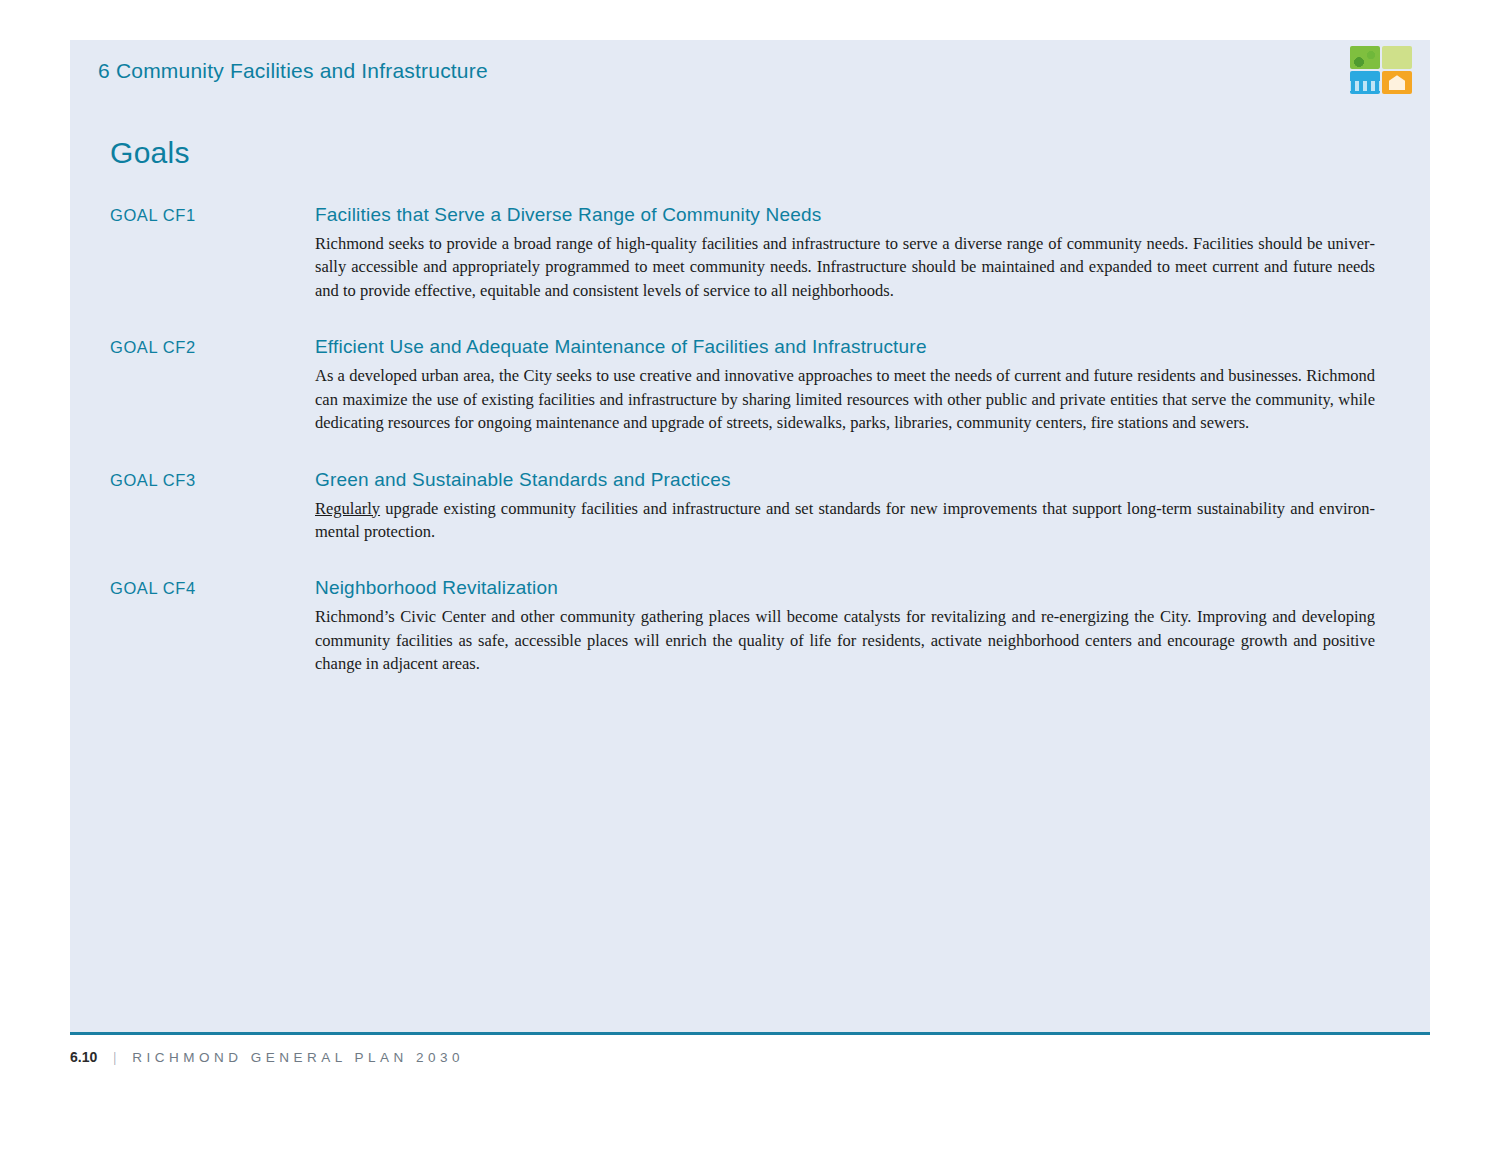6 Community Facilities and Infrastructure
Goals
GOAL CF1
Facilities that Serve a Diverse Range of Community Needs
Richmond seeks to provide a broad range of high-quality facilities and infrastructure to serve a diverse range of community needs. Facilities should be universally accessible and appropriately programmed to meet community needs. Infrastructure should be maintained and expanded to meet current and future needs and to provide effective, equitable and consistent levels of service to all neighborhoods.
GOAL CF2
Efficient Use and Adequate Maintenance of Facilities and Infrastructure
As a developed urban area, the City seeks to use creative and innovative approaches to meet the needs of current and future residents and businesses. Richmond can maximize the use of existing facilities and infrastructure by sharing limited resources with other public and private entities that serve the community, while dedicating resources for ongoing maintenance and upgrade of streets, sidewalks, parks, libraries, community centers, fire stations and sewers.
GOAL CF3
Green and Sustainable Standards and Practices
Regularly upgrade existing community facilities and infrastructure and set standards for new improvements that support long-term sustainability and environmental protection.
GOAL CF4
Neighborhood Revitalization
Richmond’s Civic Center and other community gathering places will become catalysts for revitalizing and re-energizing the City. Improving and developing community facilities as safe, accessible places will enrich the quality of life for residents, activate neighborhood centers and encourage growth and positive change in adjacent areas.
6.10 | RICHMOND GENERAL PLAN 2030